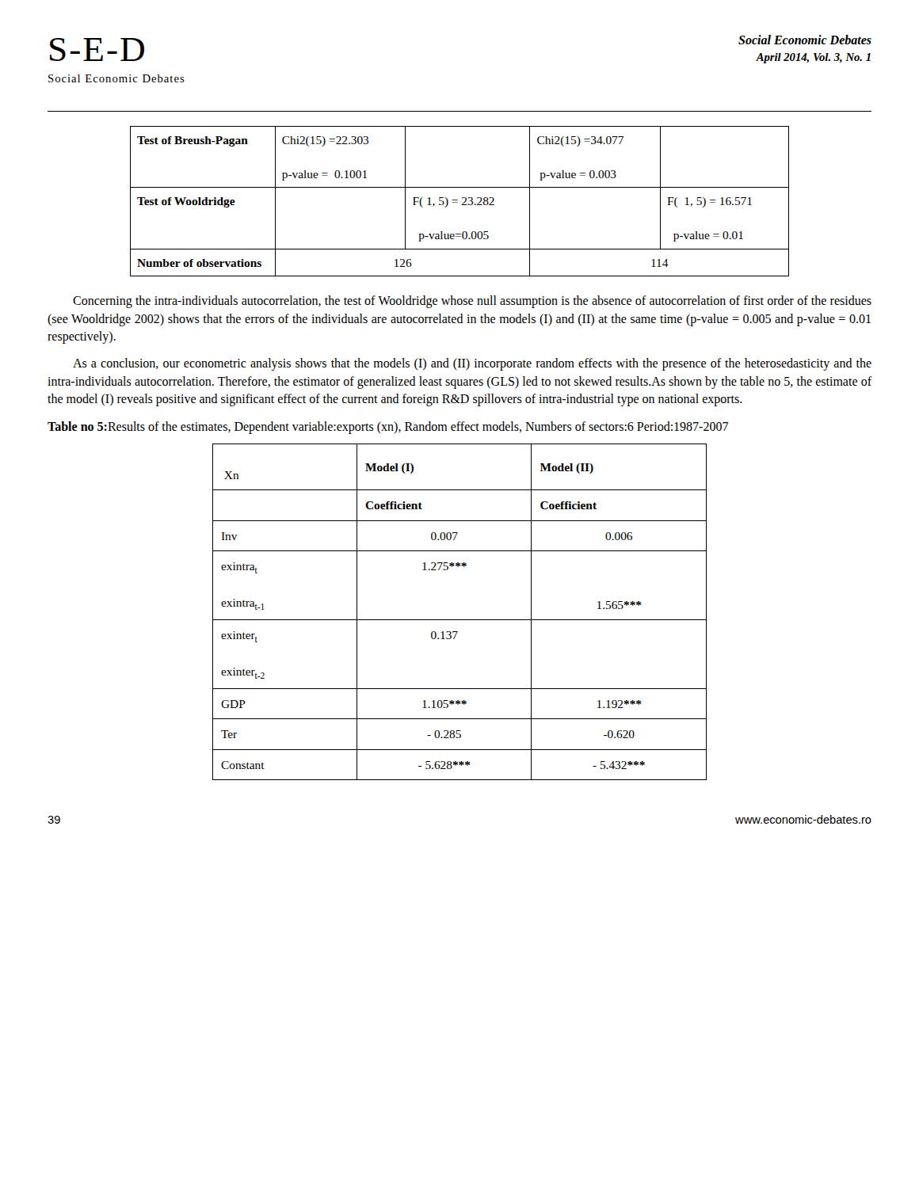S-E-D
Social Economic Debates
Social Economic Debates
April 2014, Vol. 3, No. 1
| Test of Breush-Pagan | Chi2(15) =22.303 p-value = 0.1001 | | Chi2(15) =34.077 p-value = 0.003 | |
| Test of Wooldridge | | F( 1, 5) = 23.282 p-value=0.005 | | F( 1, 5) = 16.571 p-value = 0.01 |
| Number of observations | 126 | 114 |
Concerning the intra-individuals autocorrelation, the test of Wooldridge whose null assumption is the absence of autocorrelation of first order of the residues (see Wooldridge 2002) shows that the errors of the individuals are autocorrelated in the models (I) and (II) at the same time (p-value = 0.005 and p-value = 0.01 respectively).
As a conclusion, our econometric analysis shows that the models (I) and (II) incorporate random effects with the presence of the heterosedasticity and the intra-individuals autocorrelation. Therefore, the estimator of generalized least squares (GLS) led to not skewed results.As shown by the table no 5, the estimate of the model (I) reveals positive and significant effect of the current and foreign R&D spillovers of intra-industrial type on national exports.
Table no 5:Results of the estimates, Dependent variable:exports (xn), Random effect models, Numbers of sectors:6 Period:1987-2007
| Xn | Model (I) | Model (II) |
| | Coefficient | Coefficient |
| Inv | 0.007 | 0.006 |
| exintra t exintra t-1 | 1.275 *** | 1.565 *** |
| exinter t exinter t-2 | 0.137 | |
| GDP | 1.105 *** | 1.192 *** |
| Ter | - 0.285 | -0.620 |
| Constant | - 5.628 *** | - 5.432 *** |
39
www.economic-debates.ro